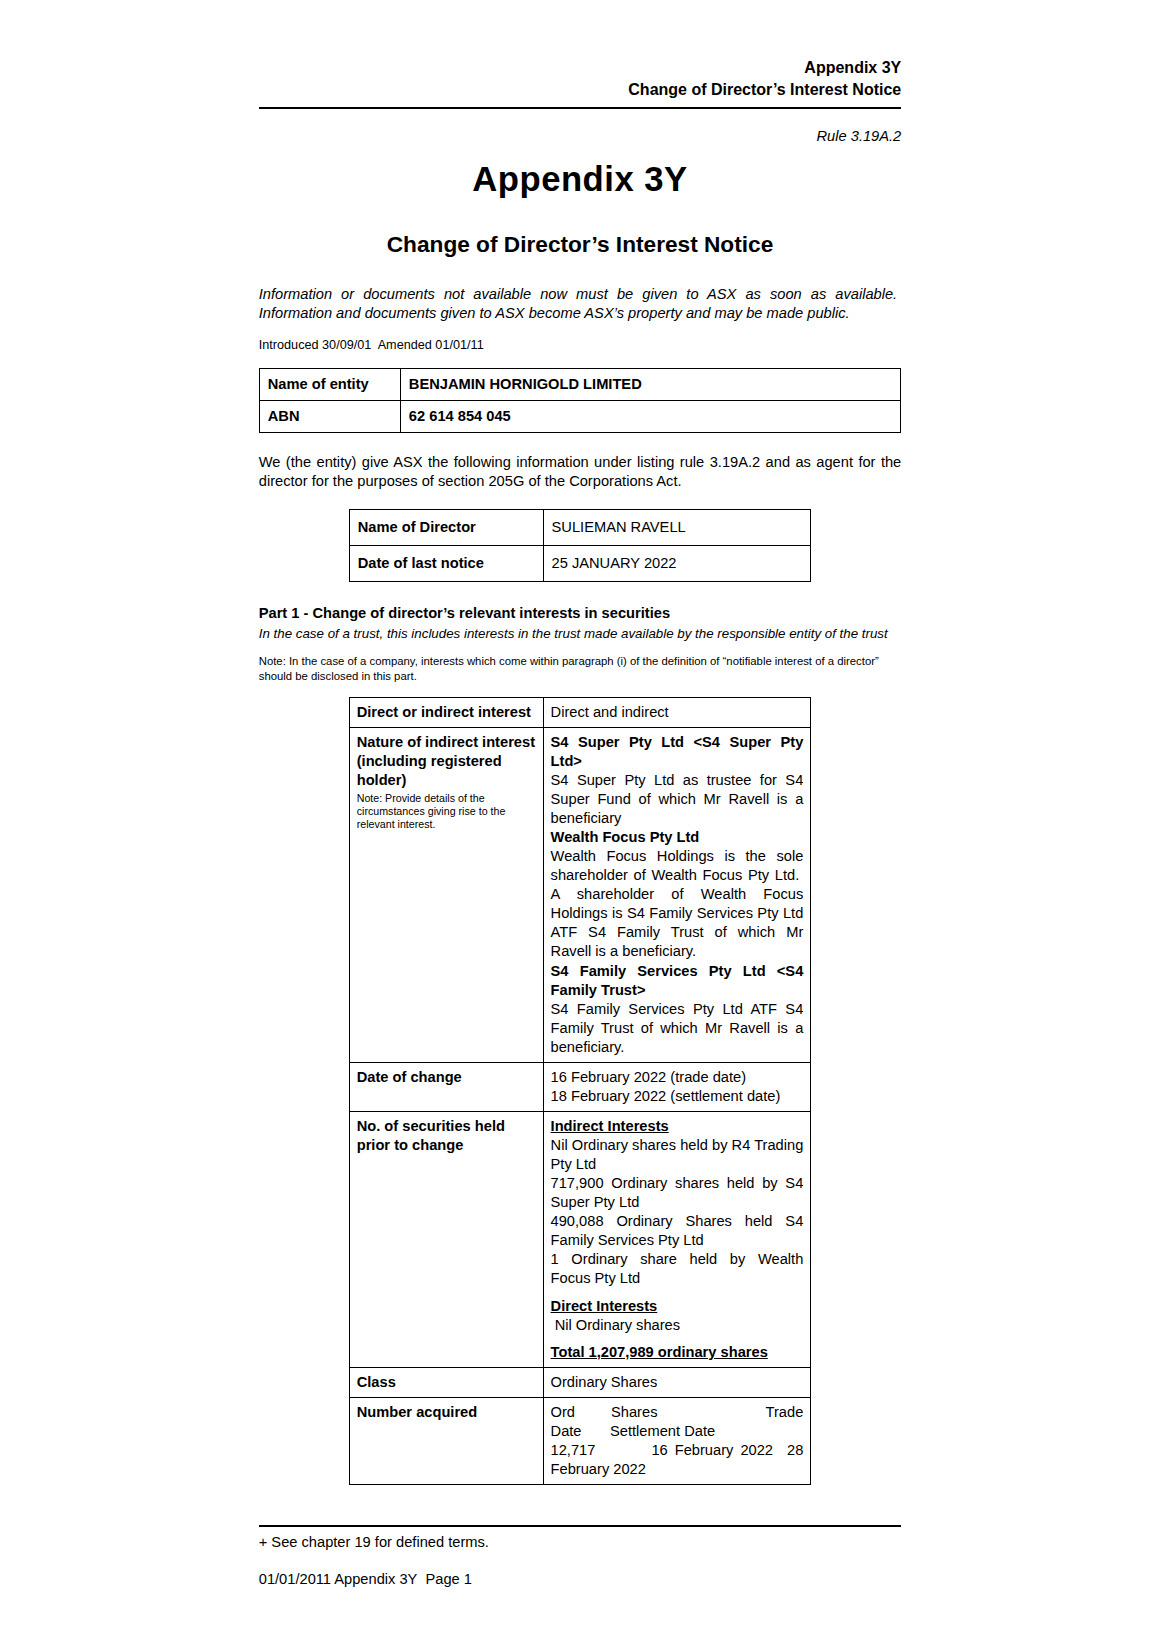Appendix 3Y
Change of Director’s Interest Notice
Rule 3.19A.2
Appendix 3Y
Change of Director’s Interest Notice
Information or documents not available now must be given to ASX as soon as available. Information and documents given to ASX become ASX’s property and may be made public.
Introduced 30/09/01 Amended 01/01/11
| Name of entity | BENJAMIN HORNIGOLD LIMITED |
| ABN | 62 614 854 045 |
We (the entity) give ASX the following information under listing rule 3.19A.2 and as agent for the director for the purposes of section 205G of the Corporations Act.
| Name of Director | SULIEMAN RAVELL |
| Date of last notice | 25 JANUARY 2022 |
Part 1 - Change of director’s relevant interests in securities
In the case of a trust, this includes interests in the trust made available by the responsible entity of the trust
Note: In the case of a company, interests which come within paragraph (i) of the definition of “notifiable interest of a director” should be disclosed in this part.
| Direct or indirect interest | Direct and indirect |
| Nature of indirect interest (including registered holder) Note: Provide details of the circumstances giving rise to the relevant interest. | S4 Super Pty Ltd <S4 Super Pty Ltd> S4 Super Pty Ltd as trustee for S4 Super Fund of which Mr Ravell is a beneficiary Wealth Focus Pty Ltd Wealth Focus Holdings is the sole shareholder of Wealth Focus Pty Ltd. A shareholder of Wealth Focus Holdings is S4 Family Services Pty Ltd ATF S4 Family Trust of which Mr Ravell is a beneficiary. S4 Family Services Pty Ltd <S4 Family Trust> S4 Family Services Pty Ltd ATF S4 Family Trust of which Mr Ravell is a beneficiary. |
| Date of change | 16 February 2022 (trade date) 18 February 2022 (settlement date) |
| No. of securities held prior to change | Indirect Interests Nil Ordinary shares held by R4 Trading Pty Ltd 717,900 Ordinary shares held by S4 Super Pty Ltd 490,088 Ordinary Shares held S4 Family Services Pty Ltd 1 Ordinary share held by Wealth Focus Pty Ltd Direct Interests Nil Ordinary shares Total 1,207,989 ordinary shares |
| Class | Ordinary Shares |
| Number acquired | Ord Shares Trade Date Settlement Date 12,717 16 February 2022 28 February 2022 |
+ See chapter 19 for defined terms.
01/01/2011 Appendix 3Y Page 1